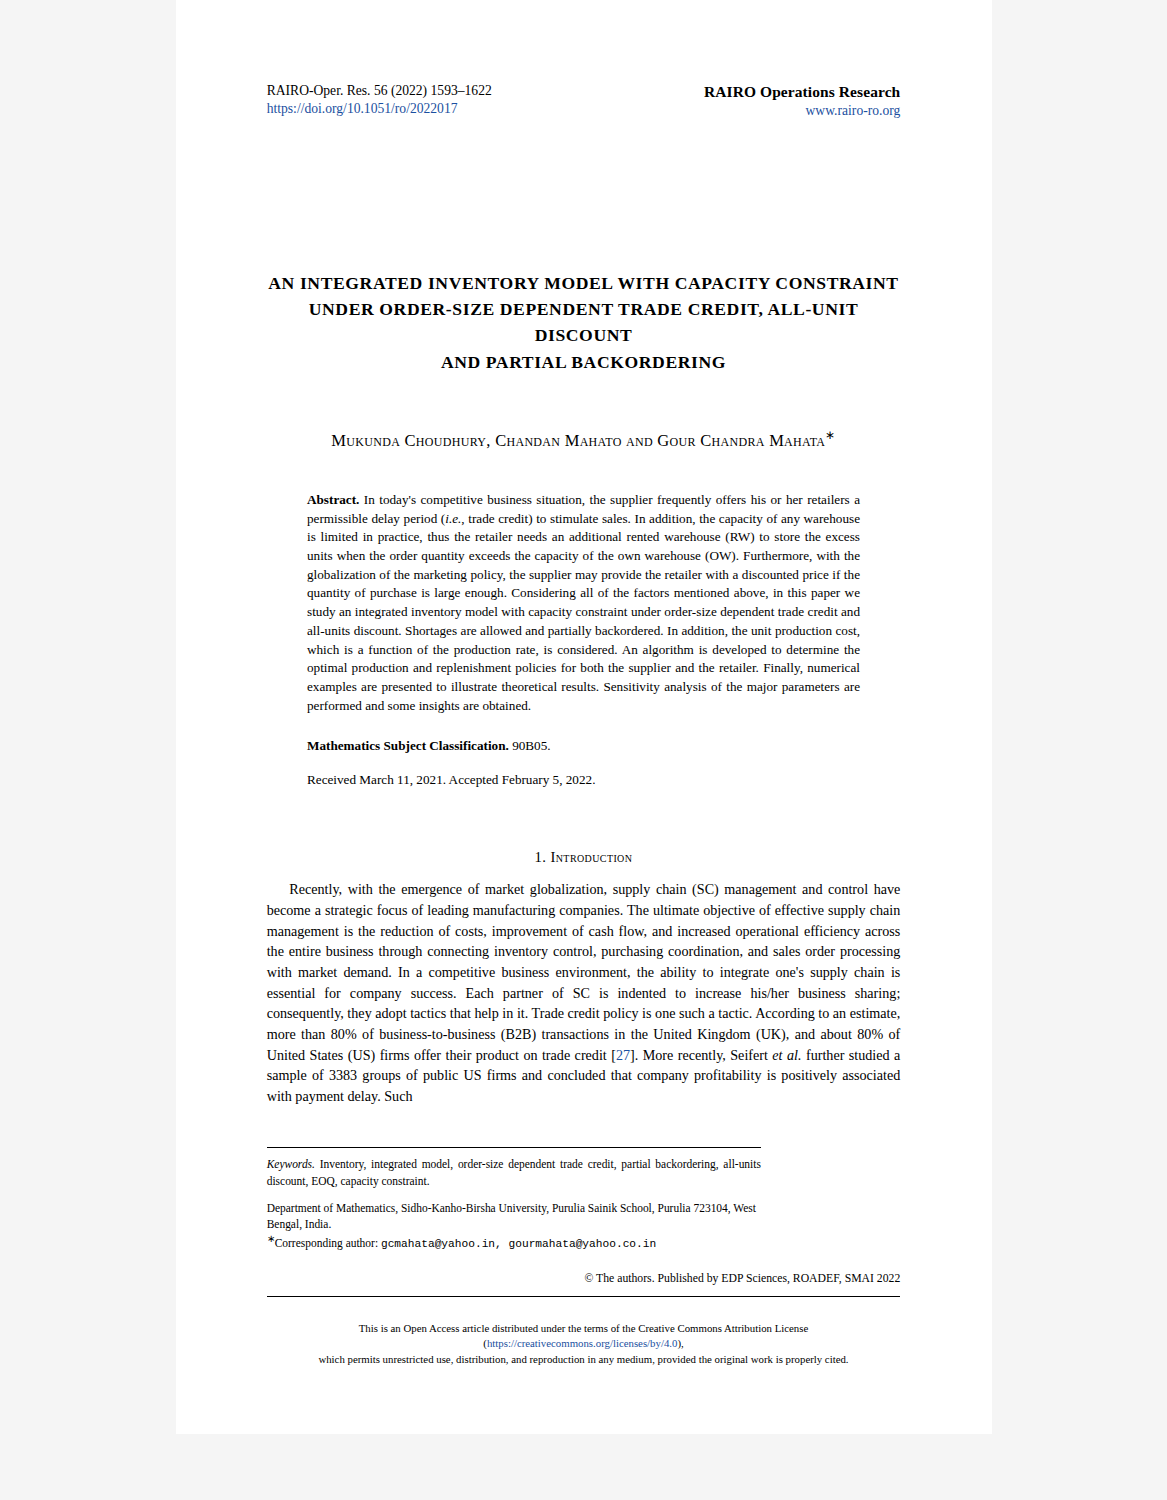RAIRO-Oper. Res. 56 (2022) 1593–1622
https://doi.org/10.1051/ro/2022017
RAIRO Operations Research
www.rairo-ro.org
An Integrated Inventory Model with Capacity Constraint
under Order-Size Dependent Trade Credit, All-Unit Discount
and Partial Backordering
Mukunda Choudhury, Chandan Mahato and Gour Chandra Mahata∗
Abstract. In today's competitive business situation, the supplier frequently offers his or her retailers a permissible delay period (i.e., trade credit) to stimulate sales. In addition, the capacity of any warehouse is limited in practice, thus the retailer needs an additional rented warehouse (RW) to store the excess units when the order quantity exceeds the capacity of the own warehouse (OW). Furthermore, with the globalization of the marketing policy, the supplier may provide the retailer with a discounted price if the quantity of purchase is large enough. Considering all of the factors mentioned above, in this paper we study an integrated inventory model with capacity constraint under order-size dependent trade credit and all-units discount. Shortages are allowed and partially backordered. In addition, the unit production cost, which is a function of the production rate, is considered. An algorithm is developed to determine the optimal production and replenishment policies for both the supplier and the retailer. Finally, numerical examples are presented to illustrate theoretical results. Sensitivity analysis of the major parameters are performed and some insights are obtained.
Mathematics Subject Classification. 90B05.
Received March 11, 2021. Accepted February 5, 2022.
1. Introduction
Recently, with the emergence of market globalization, supply chain (SC) management and control have become a strategic focus of leading manufacturing companies. The ultimate objective of effective supply chain management is the reduction of costs, improvement of cash flow, and increased operational efficiency across the entire business through connecting inventory control, purchasing coordination, and sales order processing with market demand. In a competitive business environment, the ability to integrate one's supply chain is essential for company success. Each partner of SC is indented to increase his/her business sharing; consequently, they adopt tactics that help in it. Trade credit policy is one such a tactic. According to an estimate, more than 80% of business-to-business (B2B) transactions in the United Kingdom (UK), and about 80% of United States (US) firms offer their product on trade credit [27]. More recently, Seifert et al. further studied a sample of 3383 groups of public US firms and concluded that company profitability is positively associated with payment delay. Such
Keywords. Inventory, integrated model, order-size dependent trade credit, partial backordering, all-units discount, EOQ, capacity constraint.
Department of Mathematics, Sidho-Kanho-Birsha University, Purulia Sainik School, Purulia 723104, West Bengal, India.
∗Corresponding author: gcmahata@yahoo.in, gourmahata@yahoo.co.in
© The authors. Published by EDP Sciences, ROADEF, SMAI 2022
This is an Open Access article distributed under the terms of the Creative Commons Attribution License (https://creativecommons.org/licenses/by/4.0),
which permits unrestricted use, distribution, and reproduction in any medium, provided the original work is properly cited.